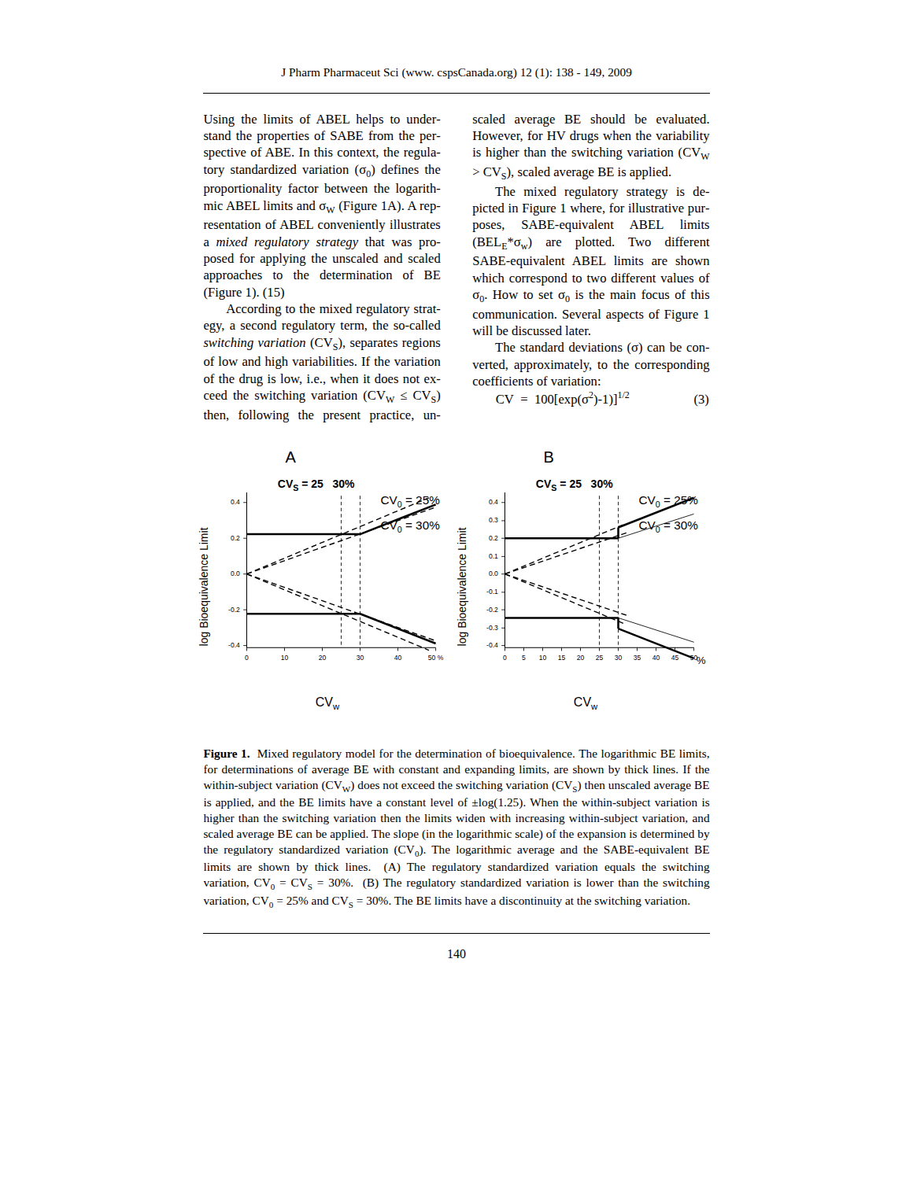J Pharm Pharmaceut Sci (www. cspsCanada.org) 12 (1): 138 - 149, 2009
Using the limits of ABEL helps to understand the properties of SABE from the perspective of ABE. In this context, the regulatory standardized variation (σ0) defines the proportionality factor between the logarithmic ABEL limits and σW (Figure 1A). A representation of ABEL conveniently illustrates a mixed regulatory strategy that was proposed for applying the unscaled and scaled approaches to the determination of BE (Figure 1). (15)
According to the mixed regulatory strategy, a second regulatory term, the so-called switching variation (CVS), separates regions of low and high variabilities. If the variation of the drug is low, i.e., when it does not exceed the switching variation (CVW ≤ CVS) then, following the present practice, unscaled average BE should be evaluated. However, for HV drugs when the variability is higher than the switching variation (CVW > CVS), scaled average BE is applied.
The mixed regulatory strategy is depicted in Figure 1 where, for illustrative purposes, SABE-equivalent ABEL limits (BELE*σw) are plotted. Two different SABE-equivalent ABEL limits are shown which correspond to two different values of σ0. How to set σ0 is the main focus of this communication. Several aspects of Figure 1 will be discussed later.
The standard deviations (σ) can be converted, approximately, to the corresponding coefficients of variation:
CV = 100[exp(σ2)-1)]1/2(3)
A
CVS = 25 30%
CV0 = 25%
CV0 = 30%
log Bioequivalence Limit
CVw
0.4 0.2 0.0 -0.2 -0.4 0 10 20 30 40 50 %
B
CVS = 25 30%
CV0 = 25%
CV0 = 30%
log Bioequivalence Limit
CVw
%
0.4 0.3 0.2 0.1 0.0 -0.1 -0.2 -0.3 -0.4 0 5 10 15 20 25 30 35 40 45 50
Figure 1. Mixed regulatory model for the determination of bioequivalence. The logarithmic BE limits, for determinations of average BE with constant and expanding limits, are shown by thick lines. If the within-subject variation (CVW) does not exceed the switching variation (CVS) then unscaled average BE is applied, and the BE limits have a constant level of ±log(1.25). When the within-subject variation is higher than the switching variation then the limits widen with increasing within-subject variation, and scaled average BE can be applied. The slope (in the logarithmic scale) of the expansion is determined by the regulatory standardized variation (CV0). The logarithmic average and the SABE-equivalent BE limits are shown by thick lines. (A) The regulatory standardized variation equals the switching variation, CV0 = CVS = 30%. (B) The regulatory standardized variation is lower than the switching variation, CV0 = 25% and CVS = 30%. The BE limits have a discontinuity at the switching variation.
140